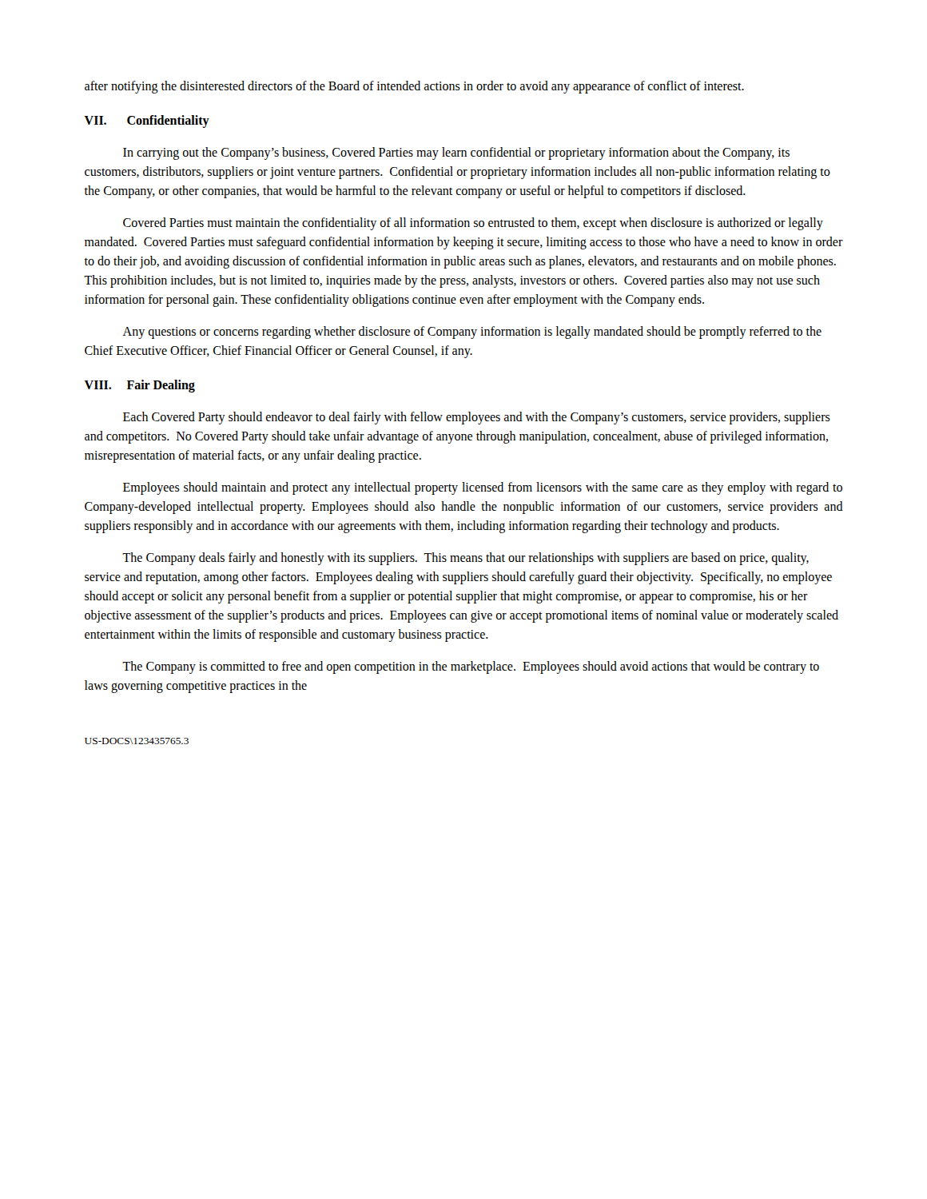after notifying the disinterested directors of the Board of intended actions in order to avoid any appearance of conflict of interest.
VII. Confidentiality
In carrying out the Company’s business, Covered Parties may learn confidential or proprietary information about the Company, its customers, distributors, suppliers or joint venture partners. Confidential or proprietary information includes all non-public information relating to the Company, or other companies, that would be harmful to the relevant company or useful or helpful to competitors if disclosed.
Covered Parties must maintain the confidentiality of all information so entrusted to them, except when disclosure is authorized or legally mandated. Covered Parties must safeguard confidential information by keeping it secure, limiting access to those who have a need to know in order to do their job, and avoiding discussion of confidential information in public areas such as planes, elevators, and restaurants and on mobile phones. This prohibition includes, but is not limited to, inquiries made by the press, analysts, investors or others. Covered parties also may not use such information for personal gain. These confidentiality obligations continue even after employment with the Company ends.
Any questions or concerns regarding whether disclosure of Company information is legally mandated should be promptly referred to the Chief Executive Officer, Chief Financial Officer or General Counsel, if any.
VIII. Fair Dealing
Each Covered Party should endeavor to deal fairly with fellow employees and with the Company’s customers, service providers, suppliers and competitors. No Covered Party should take unfair advantage of anyone through manipulation, concealment, abuse of privileged information, misrepresentation of material facts, or any unfair dealing practice.
Employees should maintain and protect any intellectual property licensed from licensors with the same care as they employ with regard to Company-developed intellectual property. Employees should also handle the nonpublic information of our customers, service providers and suppliers responsibly and in accordance with our agreements with them, including information regarding their technology and products.
The Company deals fairly and honestly with its suppliers. This means that our relationships with suppliers are based on price, quality, service and reputation, among other factors. Employees dealing with suppliers should carefully guard their objectivity. Specifically, no employee should accept or solicit any personal benefit from a supplier or potential supplier that might compromise, or appear to compromise, his or her objective assessment of the supplier’s products and prices. Employees can give or accept promotional items of nominal value or moderately scaled entertainment within the limits of responsible and customary business practice.
The Company is committed to free and open competition in the marketplace. Employees should avoid actions that would be contrary to laws governing competitive practices in the
US-DOCS\123435765.3